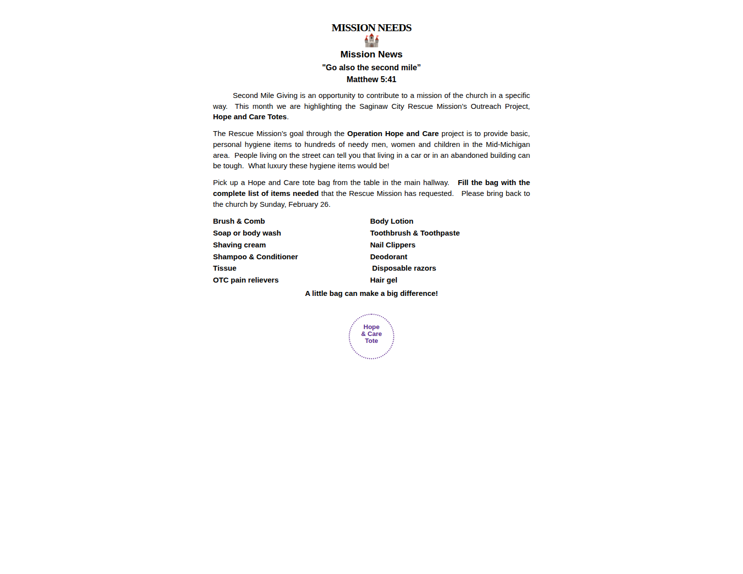MISSION NEEDS 🏰
Mission News
"Go also the second mile”
Matthew 5:41
Second Mile Giving is an opportunity to contribute to a mission of the church in a specific way. This month we are highlighting the Saginaw City Rescue Mission’s Outreach Project, Hope and Care Totes.
The Rescue Mission’s goal through the Operation Hope and Care project is to provide basic, personal hygiene items to hundreds of needy men, women and children in the Mid-Michigan area. People living on the street can tell you that living in a car or in an abandoned building can be tough. What luxury these hygiene items would be!
Pick up a Hope and Care tote bag from the table in the main hallway. Fill the bag with the complete list of items needed that the Rescue Mission has requested. Please bring back to the church by Sunday, February 26.
| Brush & Comb | Body Lotion |
| Soap or body wash | Toothbrush & Toothpaste |
| Shaving cream | Nail Clippers |
| Shampoo & Conditioner | Deodorant |
| Tissue | Disposable razors |
| OTC pain relievers | Hair gel |
A little bag can make a big difference!
Hope & Care Tote